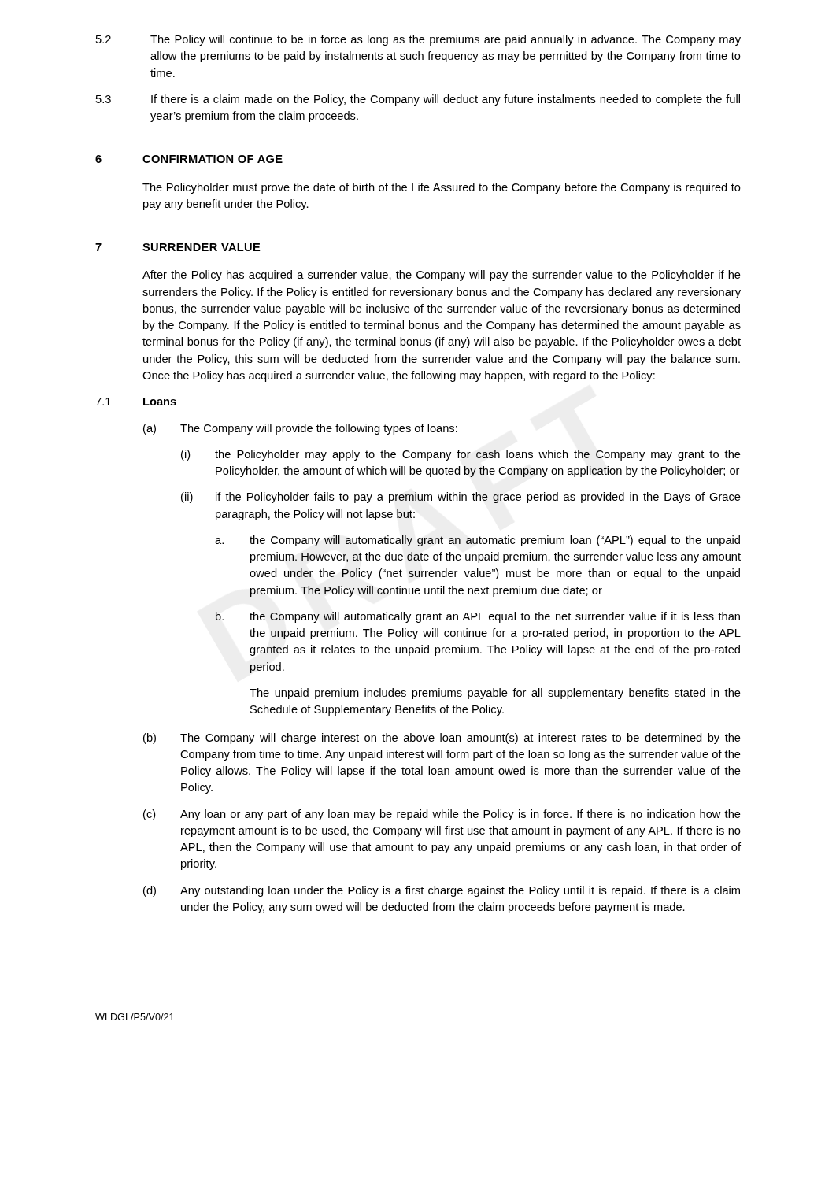DRAFT
5.2
The Policy will continue to be in force as long as the premiums are paid annually in advance. The Company may allow the premiums to be paid by instalments at such frequency as may be permitted by the Company from time to time.
5.3
If there is a claim made on the Policy, the Company will deduct any future instalments needed to complete the full year’s premium from the claim proceeds.
6
CONFIRMATION OF AGE
The Policyholder must prove the date of birth of the Life Assured to the Company before the Company is required to pay any benefit under the Policy.
7
SURRENDER VALUE
After the Policy has acquired a surrender value, the Company will pay the surrender value to the Policyholder if he surrenders the Policy. If the Policy is entitled for reversionary bonus and the Company has declared any reversionary bonus, the surrender value payable will be inclusive of the surrender value of the reversionary bonus as determined by the Company. If the Policy is entitled to terminal bonus and the Company has determined the amount payable as terminal bonus for the Policy (if any), the terminal bonus (if any) will also be payable. If the Policyholder owes a debt under the Policy, this sum will be deducted from the surrender value and the Company will pay the balance sum. Once the Policy has acquired a surrender value, the following may happen, with regard to the Policy:
7.1
Loans
(a)
The Company will provide the following types of loans:
(i)
the Policyholder may apply to the Company for cash loans which the Company may grant to the Policyholder, the amount of which will be quoted by the Company on application by the Policyholder; or
(ii)
if the Policyholder fails to pay a premium within the grace period as provided in the Days of Grace paragraph, the Policy will not lapse but:
a.
the Company will automatically grant an automatic premium loan (“APL”) equal to the unpaid premium. However, at the due date of the unpaid premium, the surrender value less any amount owed under the Policy (“net surrender value”) must be more than or equal to the unpaid premium. The Policy will continue until the next premium due date; or
b.
the Company will automatically grant an APL equal to the net surrender value if it is less than the unpaid premium. The Policy will continue for a pro-rated period, in proportion to the APL granted as it relates to the unpaid premium. The Policy will lapse at the end of the pro-rated period.
The unpaid premium includes premiums payable for all supplementary benefits stated in the Schedule of Supplementary Benefits of the Policy.
(b)
The Company will charge interest on the above loan amount(s) at interest rates to be determined by the Company from time to time. Any unpaid interest will form part of the loan so long as the surrender value of the Policy allows. The Policy will lapse if the total loan amount owed is more than the surrender value of the Policy.
(c)
Any loan or any part of any loan may be repaid while the Policy is in force. If there is no indication how the repayment amount is to be used, the Company will first use that amount in payment of any APL. If there is no APL, then the Company will use that amount to pay any unpaid premiums or any cash loan, in that order of priority.
(d)
Any outstanding loan under the Policy is a first charge against the Policy until it is repaid. If there is a claim under the Policy, any sum owed will be deducted from the claim proceeds before payment is made.
WLDGL/P5/V0/21